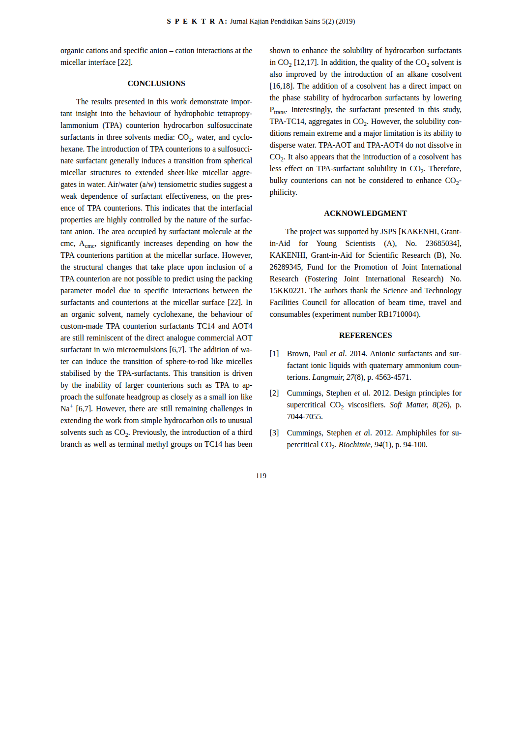S P E K T R A: Jurnal Kajian Pendidikan Sains 5(2) (2019)
organic cations and specific anion – cation interactions at the micellar interface [22].
CONCLUSIONS
The results presented in this work demonstrate important insight into the behaviour of hydrophobic tetrapropylammonium (TPA) counterion hydrocarbon sulfosuccinate surfactants in three solvents media: CO2, water, and cyclohexane. The introduction of TPA counterions to a sulfosuccinate surfactant generally induces a transition from spherical micellar structures to extended sheet-like micellar aggregates in water. Air/water (a/w) tensiometric studies suggest a weak dependence of surfactant effectiveness, on the presence of TPA counterions. This indicates that the interfacial properties are highly controlled by the nature of the surfactant anion. The area occupied by surfactant molecule at the cmc, Acmc, significantly increases depending on how the TPA counterions partition at the micellar surface. However, the structural changes that take place upon inclusion of a TPA counterion are not possible to predict using the packing parameter model due to specific interactions between the surfactants and counterions at the micellar surface [22]. In an organic solvent, namely cyclohexane, the behaviour of custom-made TPA counterion surfactants TC14 and AOT4 are still reminiscent of the direct analogue commercial AOT surfactant in w/o microemulsions [6,7]. The addition of water can induce the transition of sphere-to-rod like micelles stabilised by the TPA-surfactants. This transition is driven by the inability of larger counterions such as TPA to approach the sulfonate headgroup as closely as a small ion like Na+ [6,7]. However, there are still remaining challenges in extending the work from simple hydrocarbon oils to unusual solvents such as CO2. Previously, the introduction of a third branch as well as terminal methyl groups on TC14 has been shown to enhance the solubility of hydrocarbon surfactants in CO2 [12,17]. In addition, the quality of the CO2 solvent is also improved by the introduction of an alkane cosolvent [16,18]. The addition of a cosolvent has a direct impact on the phase stability of hydrocarbon surfactants by lowering Ptrans. Interestingly, the surfactant presented in this study, TPA-TC14, aggregates in CO2. However, the solubility conditions remain extreme and a major limitation is its ability to disperse water. TPA-AOT and TPA-AOT4 do not dissolve in CO2. It also appears that the introduction of a cosolvent has less effect on TPA-surfactant solubility in CO2. Therefore, bulky counterions can not be considered to enhance CO2-philicity.
ACKNOWLEDGMENT
The project was supported by JSPS [KAKENHI, Grant-in-Aid for Young Scientists (A), No. 23685034], KAKENHI, Grant-in-Aid for Scientific Research (B), No. 26289345, Fund for the Promotion of Joint International Research (Fostering Joint International Research) No. 15KK0221. The authors thank the Science and Technology Facilities Council for allocation of beam time, travel and consumables (experiment number RB1710004).
REFERENCES
Brown, Paul et al. 2014. Anionic surfactants and surfactant ionic liquids with quaternary ammonium counterions. Langmuir, 27(8), p. 4563-4571.
Cummings, Stephen et al. 2012. Design principles for supercritical CO2 viscosifiers. Soft Matter, 8(26), p. 7044-7055.
Cummings, Stephen et al. 2012. Amphiphiles for supercritical CO2. Biochimie, 94(1), p. 94-100.
119